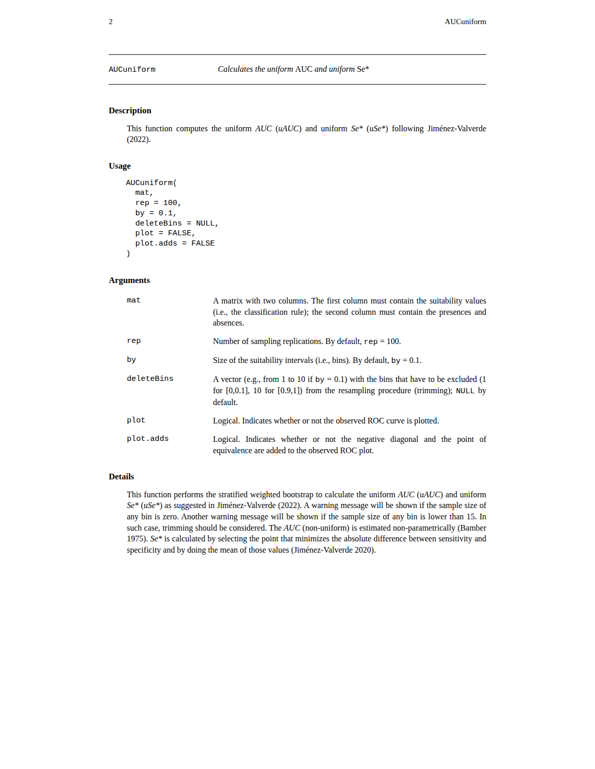2 AUCuniform
AUCuniform Calculates the uniform AUC and uniform Se*
Description
This function computes the uniform AUC (uAUC) and uniform Se* (uSe*) following Jiménez-Valverde (2022).
Usage
AUCuniform(
  mat,
  rep = 100,
  by = 0.1,
  deleteBins = NULL,
  plot = FALSE,
  plot.adds = FALSE
)
Arguments
mat
A matrix with two columns. The first column must contain the suitability values (i.e., the classification rule); the second column must contain the presences and absences.
rep
Number of sampling replications. By default, rep = 100.
by
Size of the suitability intervals (i.e., bins). By default, by = 0.1.
deleteBins
A vector (e.g., from 1 to 10 if by = 0.1) with the bins that have to be excluded (1 for [0,0.1], 10 for [0.9,1]) from the resampling procedure (trimming); NULL by default.
plot
Logical. Indicates whether or not the observed ROC curve is plotted.
plot.adds
Logical. Indicates whether or not the negative diagonal and the point of equivalence are added to the observed ROC plot.
Details
This function performs the stratified weighted bootstrap to calculate the uniform AUC (uAUC) and uniform Se* (uSe*) as suggested in Jiménez-Valverde (2022). A warning message will be shown if the sample size of any bin is zero. Another warning message will be shown if the sample size of any bin is lower than 15. In such case, trimming should be considered. The AUC (non-uniform) is estimated non-parametrically (Bamber 1975). Se* is calculated by selecting the point that minimizes the absolute difference between sensitivity and specificity and by doing the mean of those values (Jiménez-Valverde 2020).